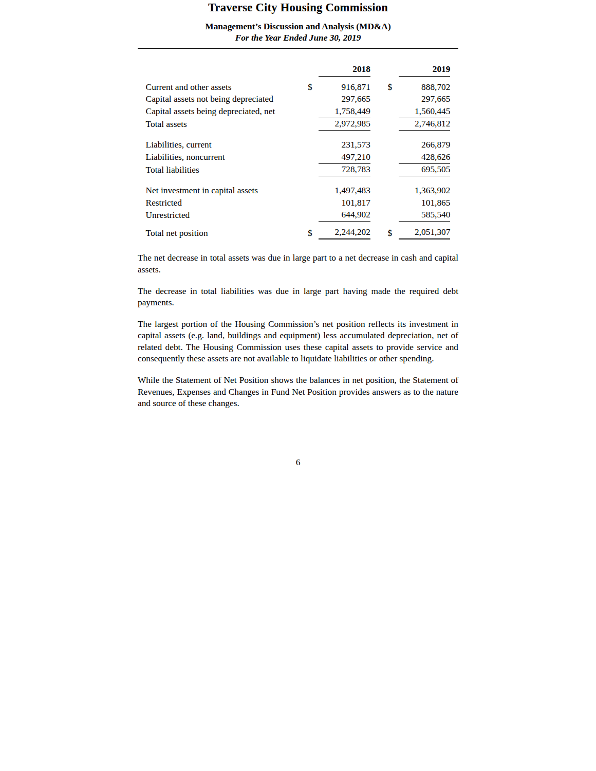Traverse City Housing Commission
Management’s Discussion and Analysis (MD&A)
For the Year Ended June 30, 2019
| | | 2018 | | | 2019 |
| Current and other assets | $ | 916,871 | | $ | 888,702 |
| Capital assets not being depreciated | | 297,665 | | | 297,665 |
| Capital assets being depreciated, net | | 1,758,449 | | | 1,560,445 |
| Total assets | | 2,972,985 | | | 2,746,812 |
| Liabilities, current | | 231,573 | | | 266,879 |
| Liabilities, noncurrent | | 497,210 | | | 428,626 |
| Total liabilities | | 728,783 | | | 695,505 |
| Net investment in capital assets | | 1,497,483 | | | 1,363,902 |
| Restricted | | 101,817 | | | 101,865 |
| Unrestricted | | 644,902 | | | 585,540 |
| Total net position | $ | 2,244,202 | | $ | 2,051,307 |
The net decrease in total assets was due in large part to a net decrease in cash and capital assets.
The decrease in total liabilities was due in large part having made the required debt payments.
The largest portion of the Housing Commission’s net position reflects its investment in capital assets (e.g. land, buildings and equipment) less accumulated depreciation, net of related debt. The Housing Commission uses these capital assets to provide service and consequently these assets are not available to liquidate liabilities or other spending.
While the Statement of Net Position shows the balances in net position, the Statement of Revenues, Expenses and Changes in Fund Net Position provides answers as to the nature and source of these changes.
6